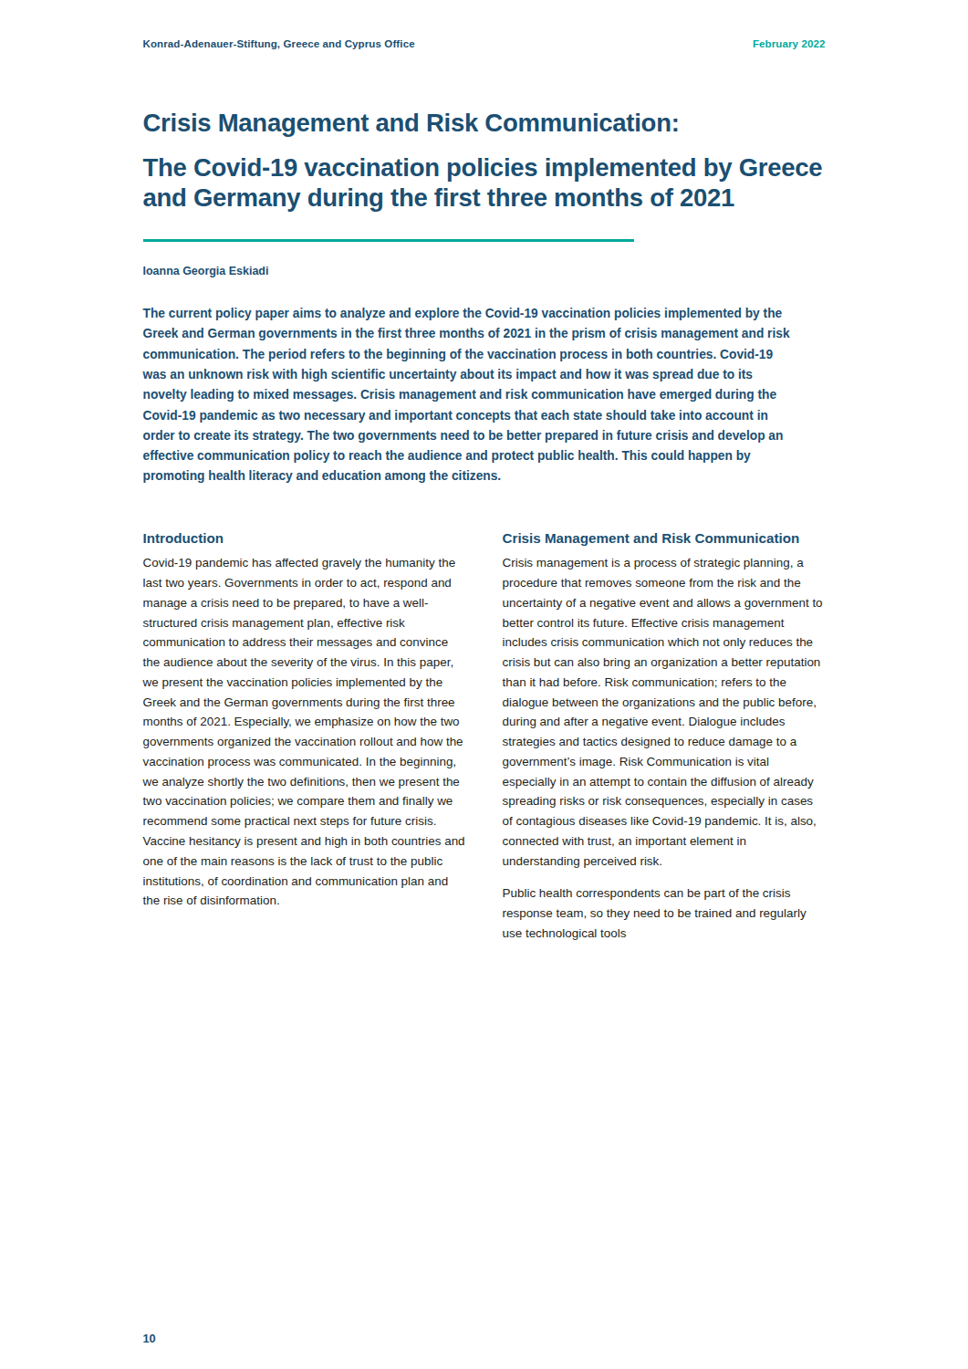Konrad-Adenauer-Stiftung, Greece and Cyprus Office February 2022
Crisis Management and Risk Communication: The Covid-19 vaccination policies implemented by Greece and Germany during the first three months of 2021
Ioanna Georgia Eskiadi
The current policy paper aims to analyze and explore the Covid-19 vaccination policies implemented by the Greek and German governments in the first three months of 2021 in the prism of crisis management and risk communication. The period refers to the beginning of the vaccination process in both countries. Covid-19 was an unknown risk with high scientific uncertainty about its impact and how it was spread due to its novelty leading to mixed messages. Crisis management and risk communication have emerged during the Covid-19 pandemic as two necessary and important concepts that each state should take into account in order to create its strategy. The two governments need to be better prepared in future crisis and develop an effective communication policy to reach the audience and protect public health. This could happen by promoting health literacy and education among the citizens.
Introduction
Covid-19 pandemic has affected gravely the humanity the last two years. Governments in order to act, respond and manage a crisis need to be prepared, to have a well-structured crisis management plan, effective risk communication to address their messages and convince the audience about the severity of the virus. In this paper, we present the vaccination policies implemented by the Greek and the German governments during the first three months of 2021. Especially, we emphasize on how the two governments organized the vaccination rollout and how the vaccination process was communicated. In the beginning, we analyze shortly the two definitions, then we present the two vaccination policies; we compare them and finally we recommend some practical next steps for future crisis. Vaccine hesitancy is present and high in both countries and one of the main reasons is the lack of trust to the public institutions, of coordination and communication plan and the rise of disinformation.
Crisis Management and Risk Communication
Crisis management is a process of strategic planning, a procedure that removes someone from the risk and the uncertainty of a negative event and allows a government to better control its future. Effective crisis management includes crisis communication which not only reduces the crisis but can also bring an organization a better reputation than it had before. Risk communication; refers to the dialogue between the organizations and the public before, during and after a negative event. Dialogue includes strategies and tactics designed to reduce damage to a government’s image. Risk Communication is vital especially in an attempt to contain the diffusion of already spreading risks or risk consequences, especially in cases of contagious diseases like Covid-19 pandemic. It is, also, connected with trust, an important element in understanding perceived risk.
Public health correspondents can be part of the crisis response team, so they need to be trained and regularly use technological tools
10